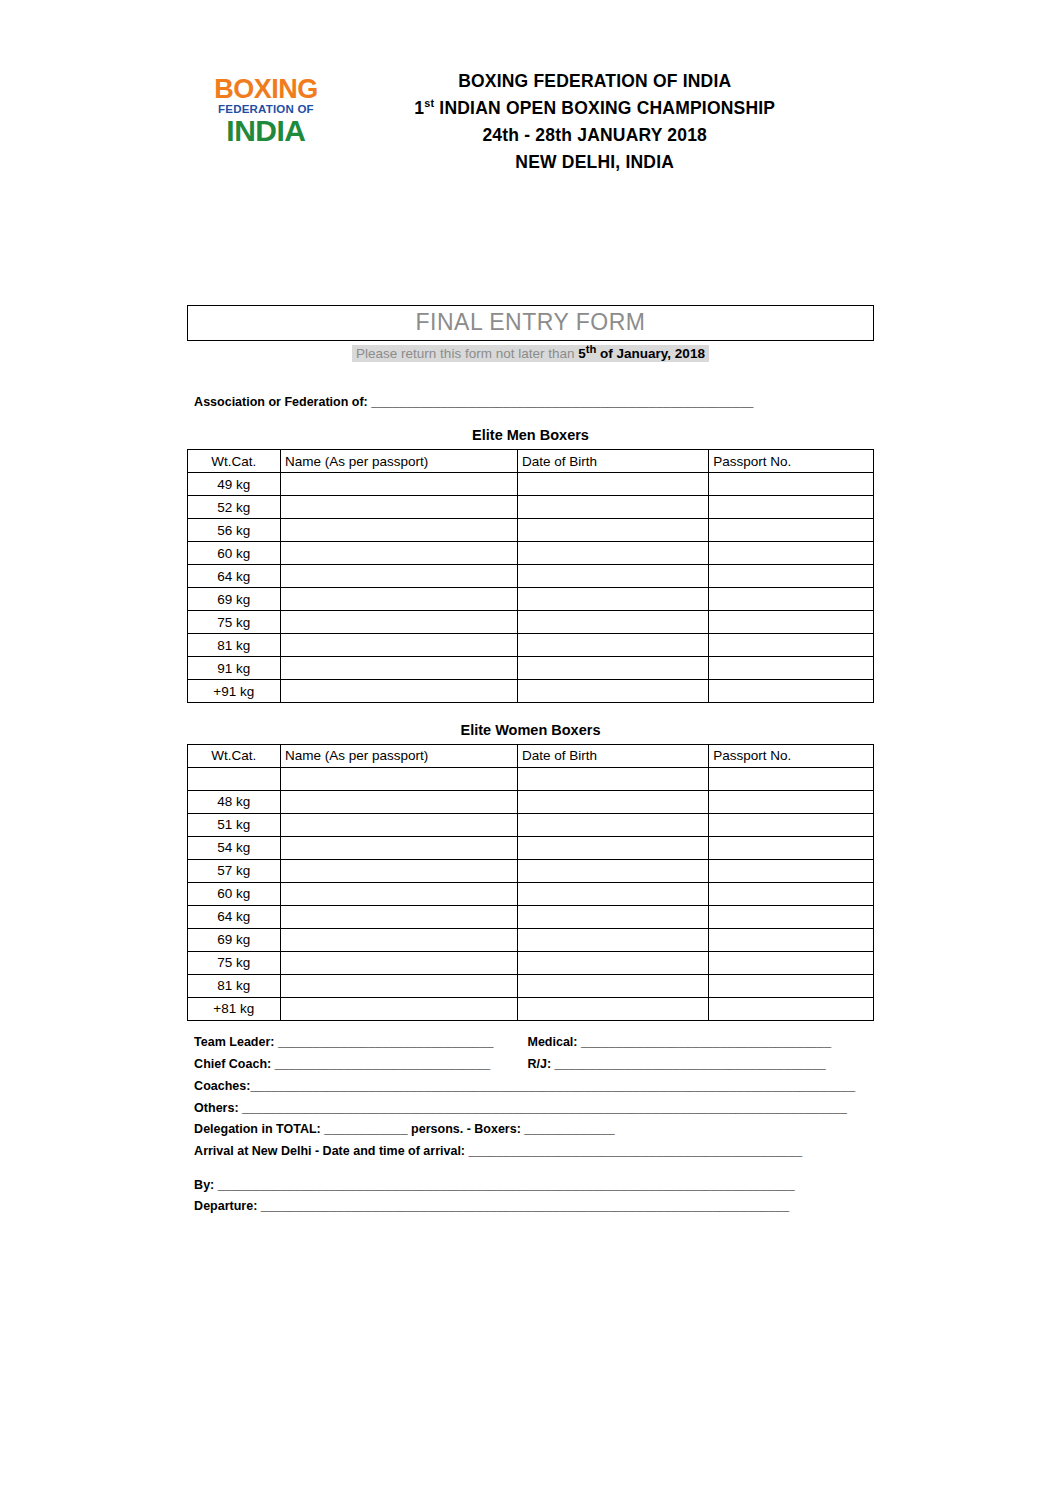BOXING FEDERATION OF INDIA
BOXING FEDERATION OF INDIA
1st INDIAN OPEN BOXING CHAMPIONSHIP
24th - 28th JANUARY 2018
NEW DELHI, INDIA
FINAL ENTRY FORM
Please return this form not later than 5th of January, 2018
Association or Federation of: _______________________________________________________
Elite Men Boxers
| Wt.Cat. | Name (As per passport) | Date of Birth | Passport No. |
| --- | --- | --- | --- |
| 49 kg | | | |
| 52 kg | | | |
| 56 kg | | | |
| 60 kg | | | |
| 64 kg | | | |
| 69 kg | | | |
| 75 kg | | | |
| 81 kg | | | |
| 91 kg | | | |
| +91 kg | | | |
Elite Women Boxers
| Wt.Cat. | Name (As per passport) | Date of Birth | Passport No. |
| --- | --- | --- | --- |
| 48 kg | | | |
| 51 kg | | | |
| 54 kg | | | |
| 57 kg | | | |
| 60 kg | | | |
| 64 kg | | | |
| 69 kg | | | |
| 75 kg | | | |
| 81 kg | | | |
| +81 kg | | | |
Team Leader: _______________________________Medical: ____________________________________
Chief Coach: _______________________________R/J: _______________________________________
Coaches:_______________________________________________________________________________________
Others: _______________________________________________________________________________________
Delegation in TOTAL: ____________ persons. - Boxers: _____________
Arrival at New Delhi - Date and time of arrival: ________________________________________________
By: ___________________________________________________________________________________
Departure: ____________________________________________________________________________